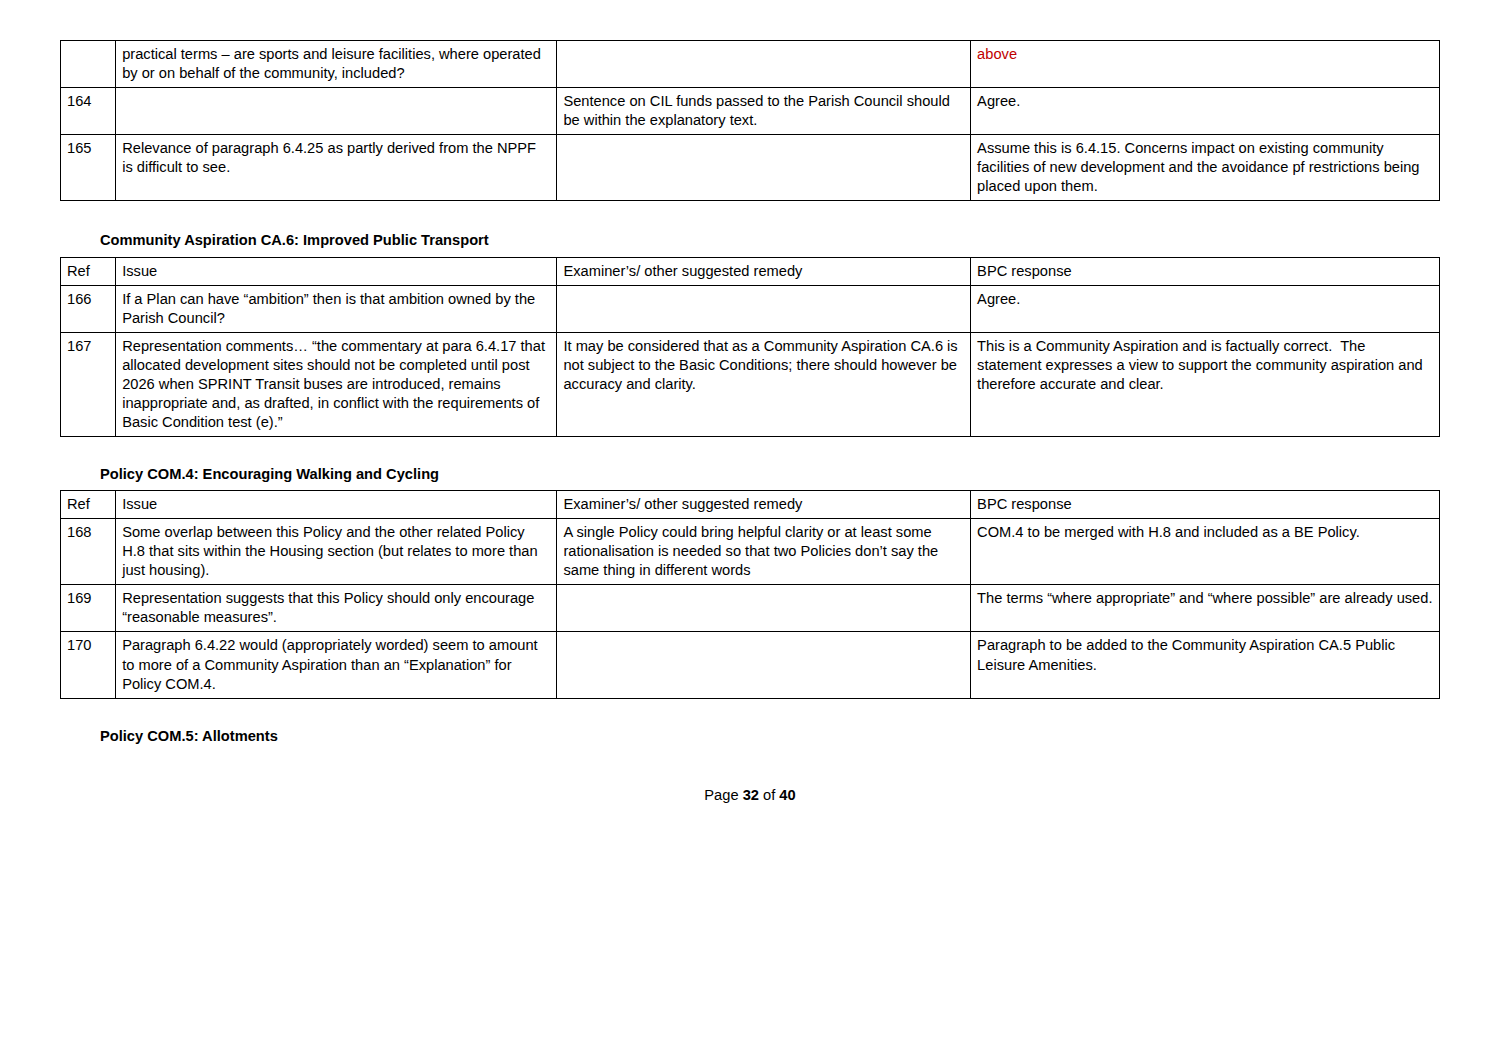| | practical terms – are sports and leisure facilities, where operated by or on behalf of the community, included? | | above |
| 164 | | Sentence on CIL funds passed to the Parish Council should be within the explanatory text. | Agree. |
| 165 | Relevance of paragraph 6.4.25 as partly derived from the NPPF is difficult to see. | | Assume this is 6.4.15. Concerns impact on existing community facilities of new development and the avoidance pf restrictions being placed upon them. |
Community Aspiration CA.6: Improved Public Transport
| Ref | Issue | Examiner’s/ other suggested remedy | BPC response |
| --- | --- | --- | --- |
| 166 | If a Plan can have “ambition” then is that ambition owned by the Parish Council? | | Agree. |
| 167 | Representation comments… “the commentary at para 6.4.17 that allocated development sites should not be completed until post 2026 when SPRINT Transit buses are introduced, remains inappropriate and, as drafted, in conflict with the requirements of Basic Condition test (e).” | It may be considered that as a Community Aspiration CA.6 is not subject to the Basic Conditions; there should however be accuracy and clarity. | This is a Community Aspiration and is factually correct. The statement expresses a view to support the community aspiration and therefore accurate and clear. |
Policy COM.4: Encouraging Walking and Cycling
| Ref | Issue | Examiner’s/ other suggested remedy | BPC response |
| --- | --- | --- | --- |
| 168 | Some overlap between this Policy and the other related Policy H.8 that sits within the Housing section (but relates to more than just housing). | A single Policy could bring helpful clarity or at least some rationalisation is needed so that two Policies don’t say the same thing in different words | COM.4 to be merged with H.8 and included as a BE Policy. |
| 169 | Representation suggests that this Policy should only encourage “reasonable measures”. | | The terms “where appropriate” and “where possible” are already used. |
| 170 | Paragraph 6.4.22 would (appropriately worded) seem to amount to more of a Community Aspiration than an “Explanation” for Policy COM.4. | | Paragraph to be added to the Community Aspiration CA.5 Public Leisure Amenities. |
Policy COM.5: Allotments
Page 32 of 40